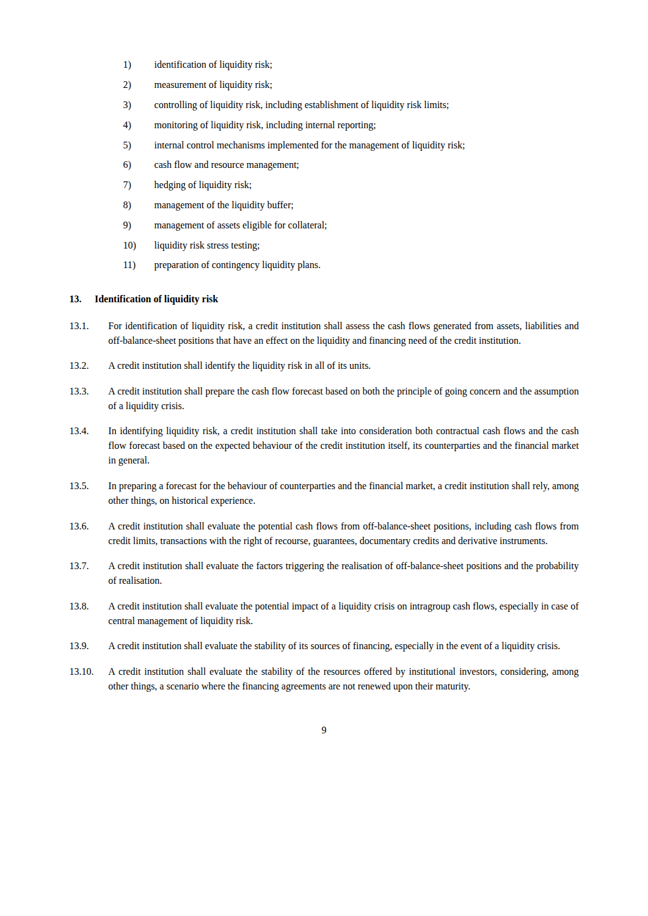identification of liquidity risk;
measurement of liquidity risk;
controlling of liquidity risk, including establishment of liquidity risk limits;
monitoring of liquidity risk, including internal reporting;
internal control mechanisms implemented for the management of liquidity risk;
cash flow and resource management;
hedging of liquidity risk;
management of the liquidity buffer;
management of assets eligible for collateral;
liquidity risk stress testing;
preparation of contingency liquidity plans.
13. Identification of liquidity risk
13.1.
For identification of liquidity risk, a credit institution shall assess the cash flows generated from assets, liabilities and off-balance-sheet positions that have an effect on the liquidity and financing need of the credit institution.
13.2.
A credit institution shall identify the liquidity risk in all of its units.
13.3.
A credit institution shall prepare the cash flow forecast based on both the principle of going concern and the assumption of a liquidity crisis.
13.4.
In identifying liquidity risk, a credit institution shall take into consideration both contractual cash flows and the cash flow forecast based on the expected behaviour of the credit institution itself, its counterparties and the financial market in general.
13.5.
In preparing a forecast for the behaviour of counterparties and the financial market, a credit institution shall rely, among other things, on historical experience.
13.6.
A credit institution shall evaluate the potential cash flows from off-balance-sheet positions, including cash flows from credit limits, transactions with the right of recourse, guarantees, documentary credits and derivative instruments.
13.7.
A credit institution shall evaluate the factors triggering the realisation of off-balance-sheet positions and the probability of realisation.
13.8.
A credit institution shall evaluate the potential impact of a liquidity crisis on intragroup cash flows, especially in case of central management of liquidity risk.
13.9.
A credit institution shall evaluate the stability of its sources of financing, especially in the event of a liquidity crisis.
13.10.
A credit institution shall evaluate the stability of the resources offered by institutional investors, considering, among other things, a scenario where the financing agreements are not renewed upon their maturity.
9